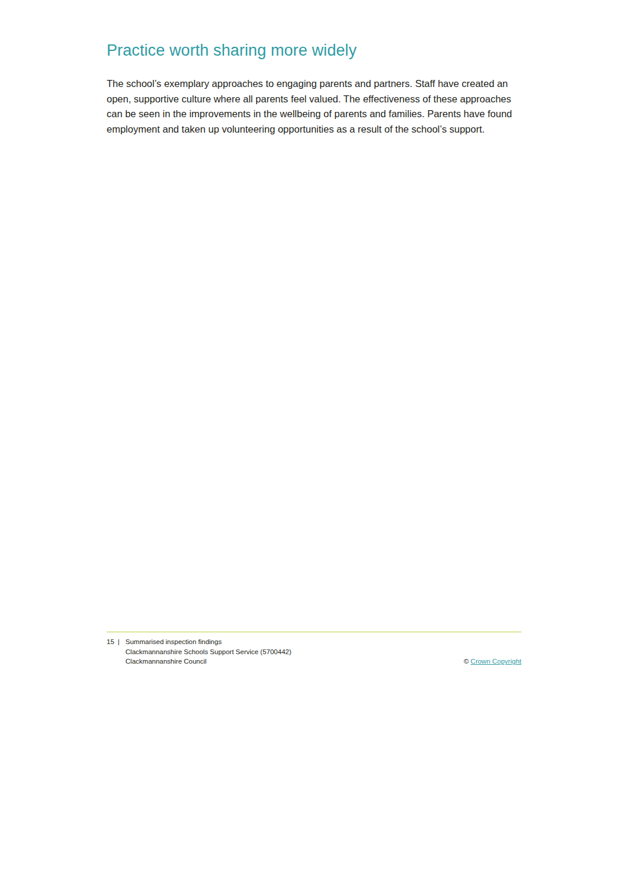Practice worth sharing more widely
The school’s exemplary approaches to engaging parents and partners. Staff have created an open, supportive culture where all parents feel valued. The effectiveness of these approaches can be seen in the improvements in the wellbeing of parents and families. Parents have found employment and taken up volunteering opportunities as a result of the school’s support.
15 |
Summarised inspection findings
Clackmannanshire Schools Support Service (5700442)
Clackmannanshire Council
© Crown Copyright